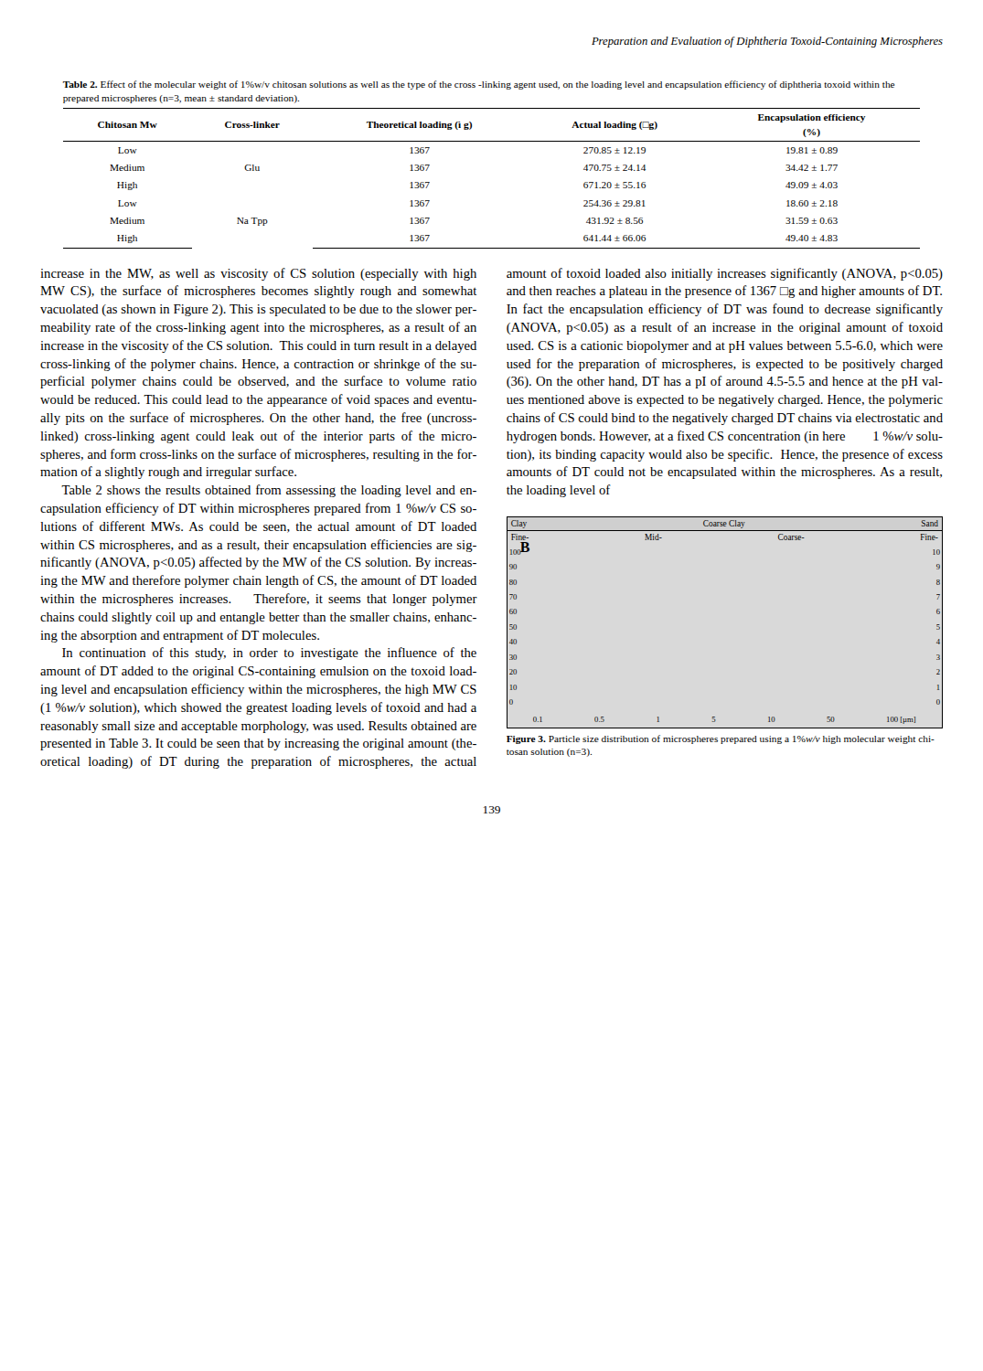Preparation and Evaluation of Diphtheria Toxoid-Containing Microspheres
Table 2. Effect of the molecular weight of 1%w/v chitosan solutions as well as the type of the cross -linking agent used, on the loading level and encapsulation efficiency of diphtheria toxoid within the prepared microspheres (n=3, mean ± standard deviation).
| Chitosan Mw | Cross-linker | Theoretical loading (ì g) | Actual loading (□g) | Encapsulation efficiency (%) |
| --- | --- | --- | --- | --- |
| Low | Glu | 1367 | 270.85 ± 12.19 | 19.81 ± 0.89 |
| Medium | 1367 | 470.75 ± 24.14 | 34.42 ± 1.77 |
| High | 1367 | 671.20 ± 55.16 | 49.09 ± 4.03 |
| Low | Na Tpp | 1367 | 254.36 ± 29.81 | 18.60 ± 2.18 |
| Medium | 1367 | 431.92 ± 8.56 | 31.59 ± 0.63 |
| High | 1367 | 641.44 ± 66.06 | 49.40 ± 4.83 |
increase in the MW, as well as viscosity of CS solution (especially with high MW CS), the surface of microspheres becomes slightly rough and somewhat vacuolated (as shown in Figure 2). This is speculated to be due to the slower permeability rate of the cross-linking agent into the microspheres, as a result of an increase in the viscosity of the CS solution. This could in turn result in a delayed cross-linking of the polymer chains. Hence, a contraction or shrinkge of the superficial polymer chains could be observed, and the surface to volume ratio would be reduced. This could lead to the appearance of void spaces and eventually pits on the surface of microspheres. On the other hand, the free (uncross-linked) cross-linking agent could leak out of the interior parts of the microspheres, and form cross-links on the surface of microspheres, resulting in the formation of a slightly rough and irregular surface.
Table 2 shows the results obtained from assessing the loading level and encapsulation efficiency of DT within microspheres prepared from 1 %w/v CS solutions of different MWs. As could be seen, the actual amount of DT loaded within CS microspheres, and as a result, their encapsulation efficiencies are significantly (ANOVA, p<0.05) affected by the MW of the CS solution. By increasing the MW and therefore polymer chain length of CS, the amount of DT loaded within the microspheres increases. Therefore, it seems that longer polymer chains could slightly coil up and entangle better than the smaller chains, enhancing the absorption and entrapment of DT molecules.
In continuation of this study, in order to investigate the influence of the amount of DT added to the original CS-containing emulsion on the toxoid loading level and encapsulation efficiency within the microspheres, the high MW CS (1 %w/v solution), which showed the greatest loading levels of toxoid and had a reasonably small size and acceptable morphology, was used. Results obtained are presented in Table 3. It could be seen that by increasing the original amount (theoretical loading) of DT during the preparation of microspheres, the actual amount of toxoid loaded also initially increases significantly (ANOVA, p<0.05) and then reaches a plateau in the presence of 1367 □g and higher amounts of DT. In fact the encapsulation efficiency of DT was found to decrease significantly (ANOVA, p<0.05) as a result of an increase in the original amount of toxoid used. CS is a cationic biopolymer and at pH values between 5.5-6.0, which were used for the preparation of microspheres, is expected to be positively charged (36). On the other hand, DT has a pI of around 4.5-5.5 and hence at the pH values mentioned above is expected to be negatively charged. Hence, the polymeric chains of CS could bind to the negatively charged DT chains via electrostatic and hydrogen bonds. However, at a fixed CS concentration (in here 1 %w/v solution), its binding capacity would also be specific. Hence, the presence of excess amounts of DT could not be encapsulated within the microspheres. As a result, the loading level of
Clay Coarse Clay Sand
Fine- Mid- Coarse- Fine-
B
100
90
80
70
60
50
40
30
20
10
0
10
9
8
7
6
5
4
3
2
1
0
0.10.5151050100 [µm]
Figure 3. Particle size distribution of microspheres prepared using a 1%w/v high molecular weight chitosan solution (n=3).
139